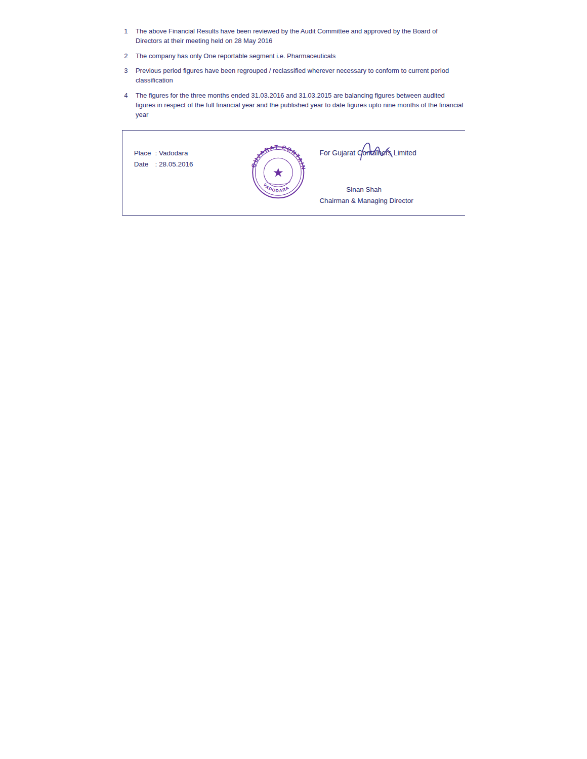1 The above Financial Results have been reviewed by the Audit Committee and approved by the Board of Directors at their meeting held on 28 May 2016
2 The company has only One reportable segment i.e. Pharmaceuticals
3 Previous period figures have been regrouped / reclassified wherever necessary to conform to current period classification
4 The figures for the three months ended 31.03.2016 and 31.03.2015 are balancing figures between audited figures in respect of the full financial year and the published year to date figures upto nine months of the financial year
Place: Vadodara
Date: 28.05.2016
For Gujarat Containers Limited
Sinan Shah
Chairman & Managing Director
GUJARAT CONTAINERS LTD VADODARA